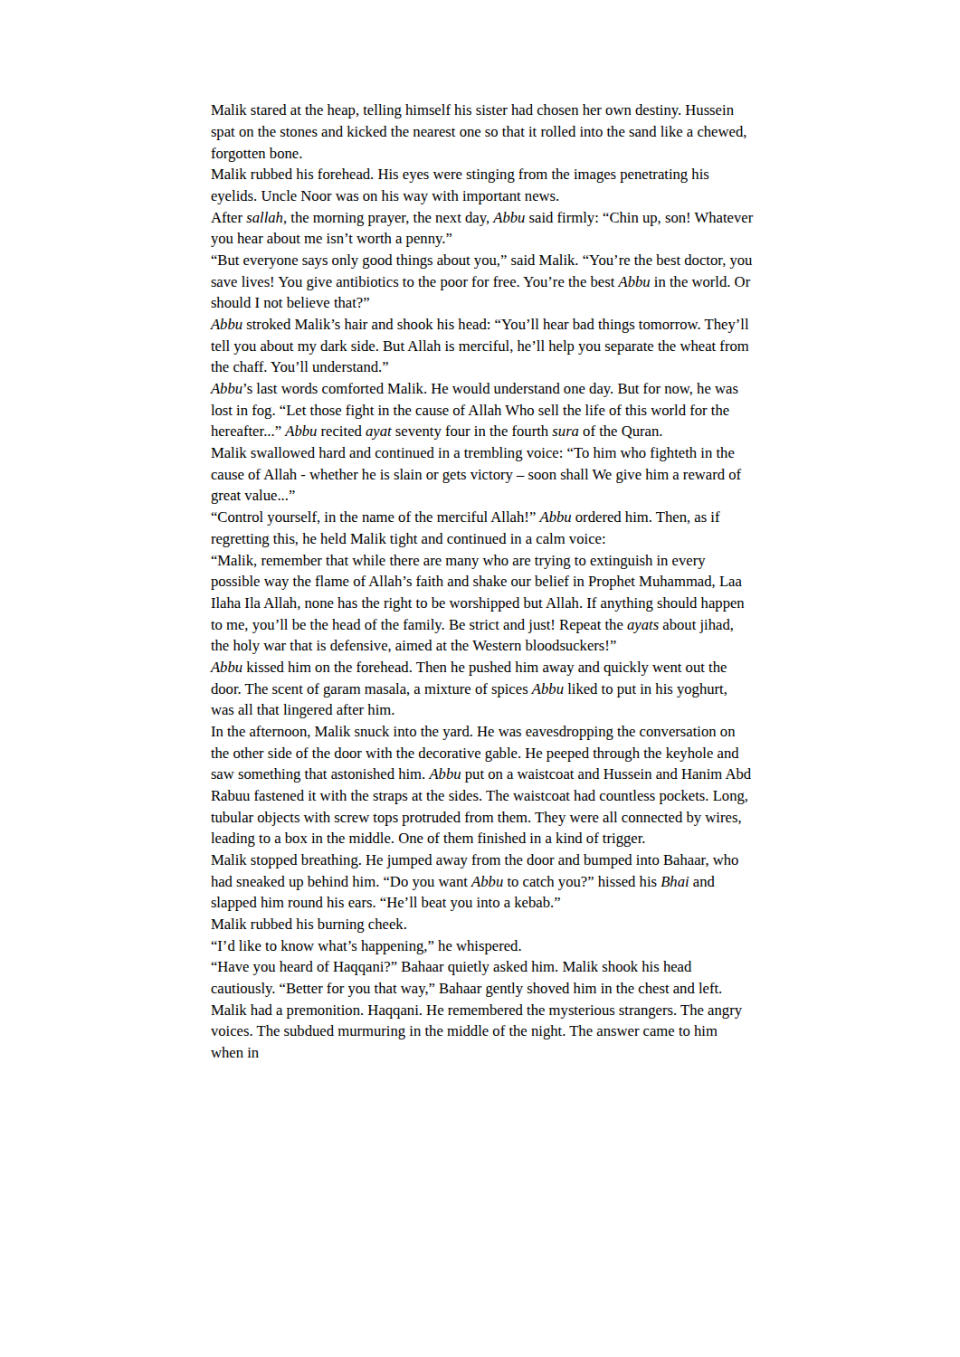Malik stared at the heap, telling himself his sister had chosen her own destiny. Hussein spat on the stones and kicked the nearest one so that it rolled into the sand like a chewed, forgotten bone.
Malik rubbed his forehead. His eyes were stinging from the images penetrating his eyelids. Uncle Noor was on his way with important news.
After sallah, the morning prayer, the next day, Abbu said firmly: “Chin up, son! Whatever you hear about me isn’t worth a penny.”
“But everyone says only good things about you,” said Malik. “You’re the best doctor, you save lives! You give antibiotics to the poor for free. You’re the best Abbu in the world. Or should I not believe that?”
Abbu stroked Malik’s hair and shook his head: “You’ll hear bad things tomorrow. They’ll tell you about my dark side. But Allah is merciful, he’ll help you separate the wheat from the chaff. You’ll understand.”
Abbu’s last words comforted Malik. He would understand one day. But for now, he was lost in fog. “Let those fight in the cause of Allah Who sell the life of this world for the hereafter...” Abbu recited ayat seventy four in the fourth sura of the Quran.
Malik swallowed hard and continued in a trembling voice: “To him who fighteth in the cause of Allah - whether he is slain or gets victory – soon shall We give him a reward of great value...”
“Control yourself, in the name of the merciful Allah!” Abbu ordered him. Then, as if regretting this, he held Malik tight and continued in a calm voice:
“Malik, remember that while there are many who are trying to extinguish in every possible way the flame of Allah’s faith and shake our belief in Prophet Muhammad, Laa Ilaha Ila Allah, none has the right to be worshipped but Allah. If anything should happen to me, you’ll be the head of the family. Be strict and just! Repeat the ayats about jihad, the holy war that is defensive, aimed at the Western bloodsuckers!”
Abbu kissed him on the forehead. Then he pushed him away and quickly went out the door. The scent of garam masala, a mixture of spices Abbu liked to put in his yoghurt, was all that lingered after him.
In the afternoon, Malik snuck into the yard. He was eavesdropping the conversation on the other side of the door with the decorative gable. He peeped through the keyhole and saw something that astonished him. Abbu put on a waistcoat and Hussein and Hanim Abd Rabuu fastened it with the straps at the sides. The waistcoat had countless pockets. Long, tubular objects with screw tops protruded from them. They were all connected by wires, leading to a box in the middle. One of them finished in a kind of trigger.
Malik stopped breathing. He jumped away from the door and bumped into Bahaar, who had sneaked up behind him. “Do you want Abbu to catch you?” hissed his Bhai and slapped him round his ears. “He’ll beat you into a kebab.”
Malik rubbed his burning cheek.
“I’d like to know what’s happening,” he whispered.
“Have you heard of Haqqani?” Bahaar quietly asked him. Malik shook his head cautiously. “Better for you that way,” Bahaar gently shoved him in the chest and left.
Malik had a premonition. Haqqani. He remembered the mysterious strangers. The angry voices. The subdued murmuring in the middle of the night. The answer came to him when in